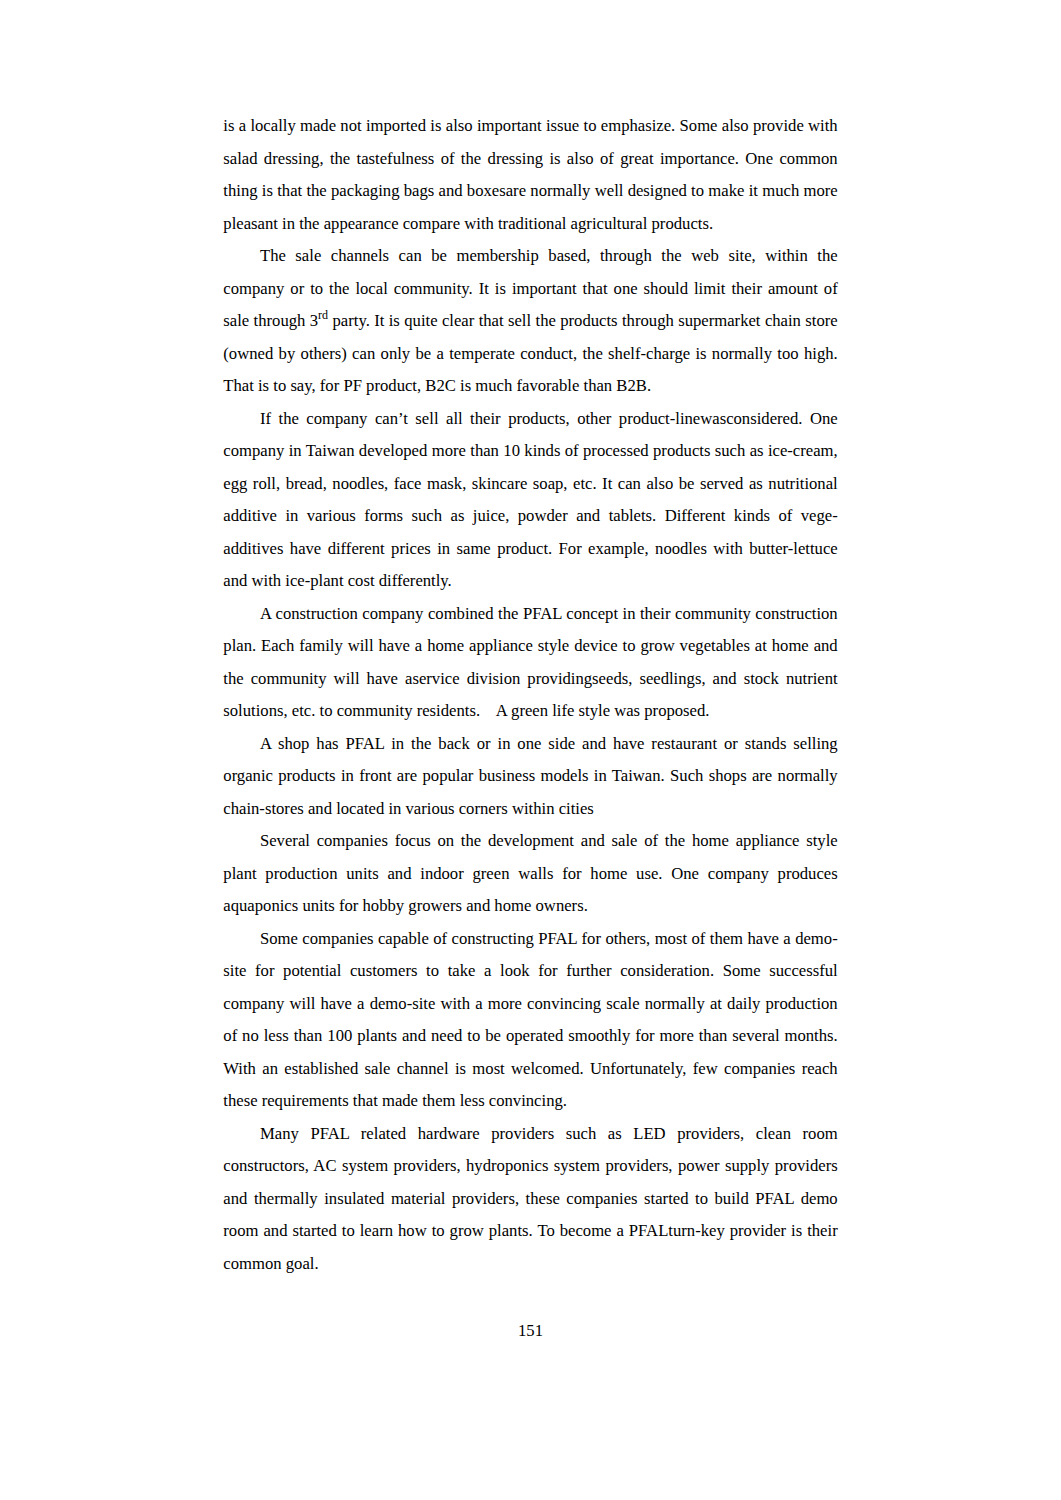is a locally made not imported is also important issue to emphasize. Some also provide with salad dressing, the tastefulness of the dressing is also of great importance. One common thing is that the packaging bags and boxesare normally well designed to make it much more pleasant in the appearance compare with traditional agricultural products.
The sale channels can be membership based, through the web site, within the company or to the local community. It is important that one should limit their amount of sale through 3rd party. It is quite clear that sell the products through supermarket chain store (owned by others) can only be a temperate conduct, the shelf-charge is normally too high. That is to say, for PF product, B2C is much favorable than B2B.
If the company can’t sell all their products, other product-linewasconsidered. One company in Taiwan developed more than 10 kinds of processed products such as ice-cream, egg roll, bread, noodles, face mask, skincare soap, etc. It can also be served as nutritional additive in various forms such as juice, powder and tablets. Different kinds of vege-additives have different prices in same product. For example, noodles with butter-lettuce and with ice-plant cost differently.
A construction company combined the PFAL concept in their community construction plan. Each family will have a home appliance style device to grow vegetables at home and the community will have aservice division providingseeds, seedlings, and stock nutrient solutions, etc. to community residents. A green life style was proposed.
A shop has PFAL in the back or in one side and have restaurant or stands selling organic products in front are popular business models in Taiwan. Such shops are normally chain-stores and located in various corners within cities
Several companies focus on the development and sale of the home appliance style plant production units and indoor green walls for home use. One company produces aquaponics units for hobby growers and home owners.
Some companies capable of constructing PFAL for others, most of them have a demo-site for potential customers to take a look for further consideration. Some successful company will have a demo-site with a more convincing scale normally at daily production of no less than 100 plants and need to be operated smoothly for more than several months. With an established sale channel is most welcomed. Unfortunately, few companies reach these requirements that made them less convincing.
Many PFAL related hardware providers such as LED providers, clean room constructors, AC system providers, hydroponics system providers, power supply providers and thermally insulated material providers, these companies started to build PFAL demo room and started to learn how to grow plants. To become a PFALturn-key provider is their common goal.
151